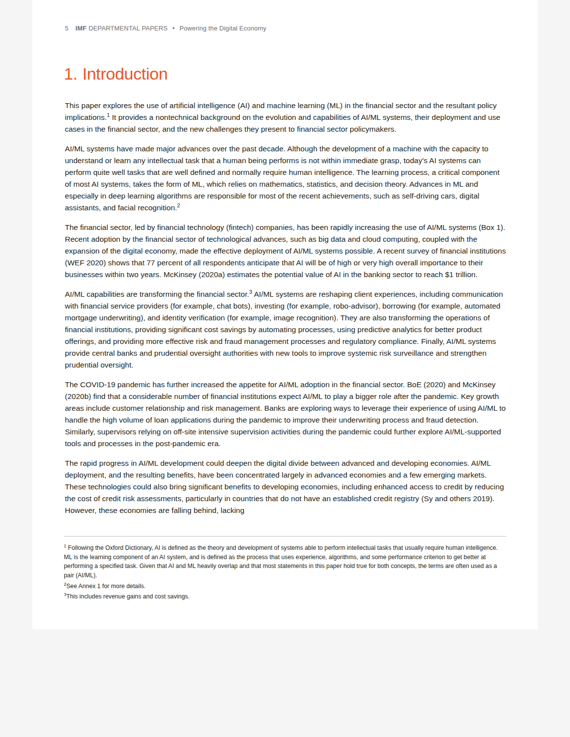5 IMF DEPARTMENTAL PAPERS • Powering the Digital Economy
1. Introduction
This paper explores the use of artificial intelligence (AI) and machine learning (ML) in the financial sector and the resultant policy implications.1 It provides a nontechnical background on the evolution and capabilities of AI/ML systems, their deployment and use cases in the financial sector, and the new challenges they present to financial sector policymakers.
AI/ML systems have made major advances over the past decade. Although the development of a machine with the capacity to understand or learn any intellectual task that a human being performs is not within immediate grasp, today's AI systems can perform quite well tasks that are well defined and normally require human intelligence. The learning process, a critical component of most AI systems, takes the form of ML, which relies on mathematics, statistics, and decision theory. Advances in ML and especially in deep learning algorithms are responsible for most of the recent achievements, such as self-driving cars, digital assistants, and facial recognition.2
The financial sector, led by financial technology (fintech) companies, has been rapidly increasing the use of AI/ML systems (Box 1). Recent adoption by the financial sector of technological advances, such as big data and cloud computing, coupled with the expansion of the digital economy, made the effective deployment of AI/ML systems possible. A recent survey of financial institutions (WEF 2020) shows that 77 percent of all respondents anticipate that AI will be of high or very high overall importance to their businesses within two years. McKinsey (2020a) estimates the potential value of AI in the banking sector to reach $1 trillion.
AI/ML capabilities are transforming the financial sector.3 AI/ML systems are reshaping client experiences, including communication with financial service providers (for example, chat bots), investing (for example, robo-advisor), borrowing (for example, automated mortgage underwriting), and identity verification (for example, image recognition). They are also transforming the operations of financial institutions, providing significant cost savings by automating processes, using predictive analytics for better product offerings, and providing more effective risk and fraud management processes and regulatory compliance. Finally, AI/ML systems provide central banks and prudential oversight authorities with new tools to improve systemic risk surveillance and strengthen prudential oversight.
The COVID-19 pandemic has further increased the appetite for AI/ML adoption in the financial sector. BoE (2020) and McKinsey (2020b) find that a considerable number of financial institutions expect AI/ML to play a bigger role after the pandemic. Key growth areas include customer relationship and risk management. Banks are exploring ways to leverage their experience of using AI/ML to handle the high volume of loan applications during the pandemic to improve their underwriting process and fraud detection. Similarly, supervisors relying on off-site intensive supervision activities during the pandemic could further explore AI/ML-supported tools and processes in the post-pandemic era.
The rapid progress in AI/ML development could deepen the digital divide between advanced and developing economies. AI/ML deployment, and the resulting benefits, have been concentrated largely in advanced economies and a few emerging markets. These technologies could also bring significant benefits to developing economies, including enhanced access to credit by reducing the cost of credit risk assessments, particularly in countries that do not have an established credit registry (Sy and others 2019). However, these economies are falling behind, lacking
1 Following the Oxford Dictionary, AI is defined as the theory and development of systems able to perform intellectual tasks that usually require human intelligence. ML is the learning component of an AI system, and is defined as the process that uses experience, algorithms, and some performance criterion to get better at performing a specified task. Given that AI and ML heavily overlap and that most statements in this paper hold true for both concepts, the terms are often used as a pair (AI/ML).
2See Annex 1 for more details.
3This includes revenue gains and cost savings.